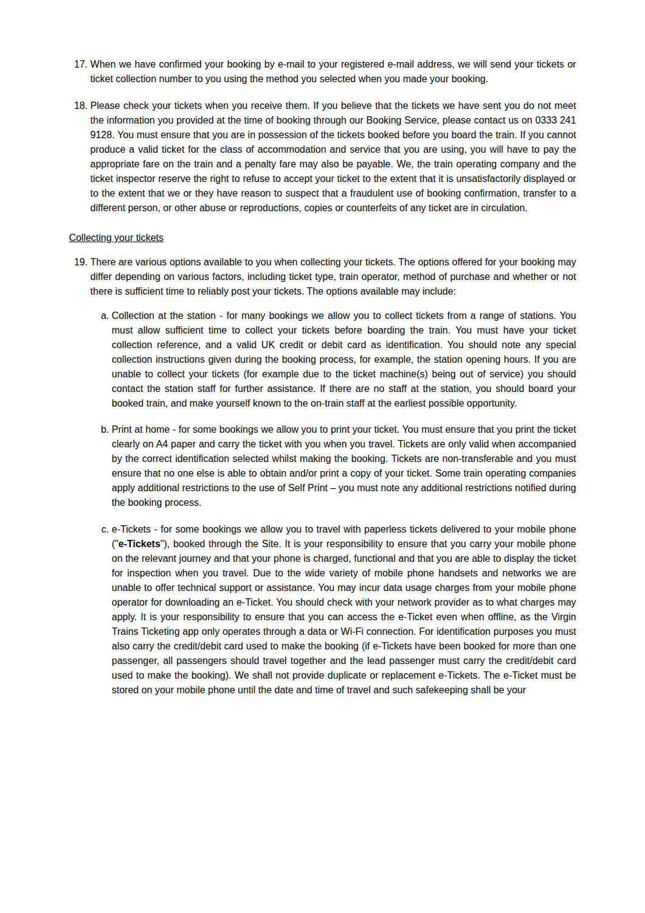When we have confirmed your booking by e-mail to your registered e-mail address, we will send your tickets or ticket collection number to you using the method you selected when you made your booking.
Please check your tickets when you receive them. If you believe that the tickets we have sent you do not meet the information you provided at the time of booking through our Booking Service, please contact us on 0333 241 9128. You must ensure that you are in possession of the tickets booked before you board the train. If you cannot produce a valid ticket for the class of accommodation and service that you are using, you will have to pay the appropriate fare on the train and a penalty fare may also be payable. We, the train operating company and the ticket inspector reserve the right to refuse to accept your ticket to the extent that it is unsatisfactorily displayed or to the extent that we or they have reason to suspect that a fraudulent use of booking confirmation, transfer to a different person, or other abuse or reproductions, copies or counterfeits of any ticket are in circulation.
Collecting your tickets
There are various options available to you when collecting your tickets. The options offered for your booking may differ depending on various factors, including ticket type, train operator, method of purchase and whether or not there is sufficient time to reliably post your tickets. The options available may include:
Collection at the station - for many bookings we allow you to collect tickets from a range of stations. You must allow sufficient time to collect your tickets before boarding the train. You must have your ticket collection reference, and a valid UK credit or debit card as identification. You should note any special collection instructions given during the booking process, for example, the station opening hours. If you are unable to collect your tickets (for example due to the ticket machine(s) being out of service) you should contact the station staff for further assistance. If there are no staff at the station, you should board your booked train, and make yourself known to the on-train staff at the earliest possible opportunity.
Print at home - for some bookings we allow you to print your ticket. You must ensure that you print the ticket clearly on A4 paper and carry the ticket with you when you travel. Tickets are only valid when accompanied by the correct identification selected whilst making the booking. Tickets are non-transferable and you must ensure that no one else is able to obtain and/or print a copy of your ticket. Some train operating companies apply additional restrictions to the use of Self Print – you must note any additional restrictions notified during the booking process.
e-Tickets - for some bookings we allow you to travel with paperless tickets delivered to your mobile phone ("e-Tickets"), booked through the Site. It is your responsibility to ensure that you carry your mobile phone on the relevant journey and that your phone is charged, functional and that you are able to display the ticket for inspection when you travel. Due to the wide variety of mobile phone handsets and networks we are unable to offer technical support or assistance. You may incur data usage charges from your mobile phone operator for downloading an e-Ticket. You should check with your network provider as to what charges may apply. It is your responsibility to ensure that you can access the e-Ticket even when offline, as the Virgin Trains Ticketing app only operates through a data or Wi-Fi connection. For identification purposes you must also carry the credit/debit card used to make the booking (if e-Tickets have been booked for more than one passenger, all passengers should travel together and the lead passenger must carry the credit/debit card used to make the booking). We shall not provide duplicate or replacement e-Tickets. The e-Ticket must be stored on your mobile phone until the date and time of travel and such safekeeping shall be your